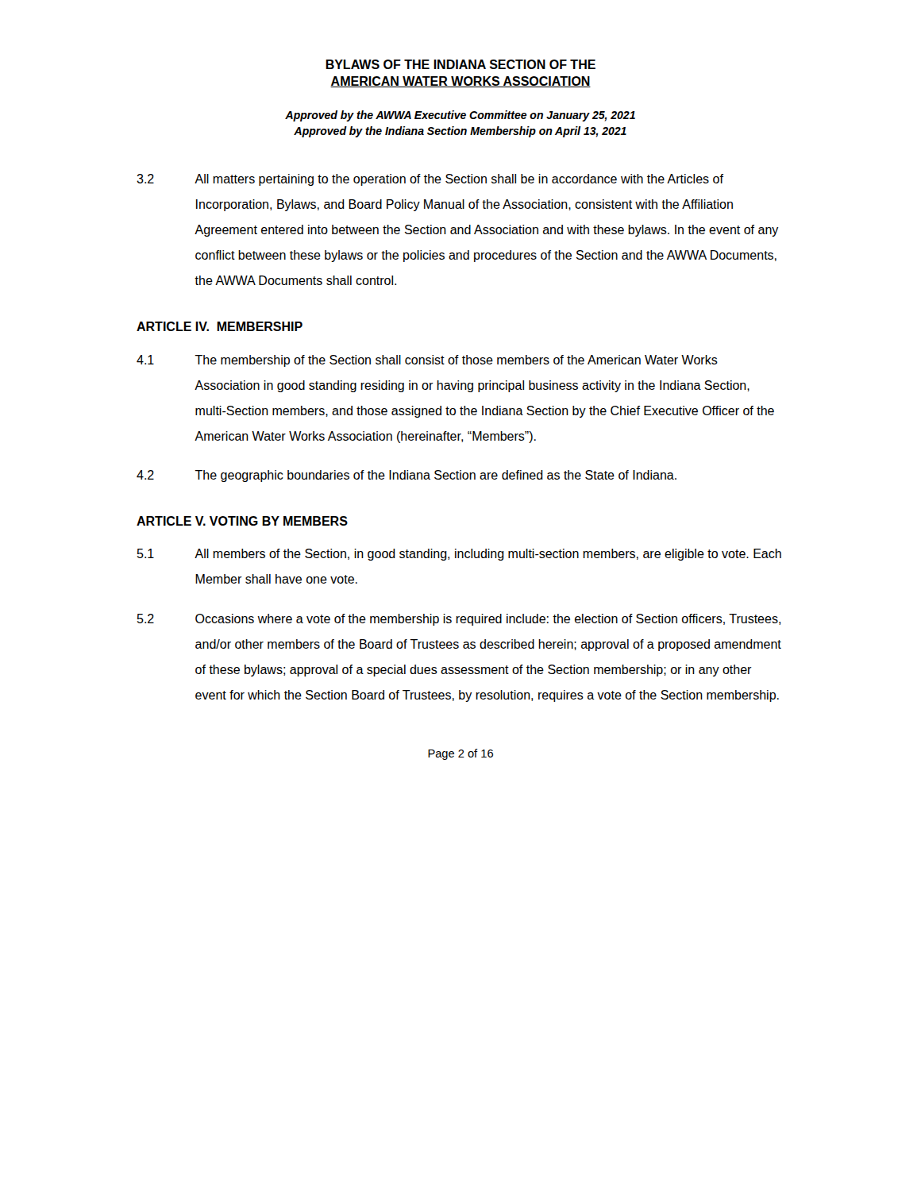BYLAWS OF THE INDIANA SECTION OF THE
AMERICAN WATER WORKS ASSOCIATION
Approved by the AWWA Executive Committee on January 25, 2021
Approved by the Indiana Section Membership on April 13, 2021
3.2
All matters pertaining to the operation of the Section shall be in accordance with the Articles of Incorporation, Bylaws, and Board Policy Manual of the Association, consistent with the Affiliation Agreement entered into between the Section and Association and with these bylaws. In the event of any conflict between these bylaws or the policies and procedures of the Section and the AWWA Documents, the AWWA Documents shall control.
ARTICLE IV. MEMBERSHIP
4.1
The membership of the Section shall consist of those members of the American Water Works Association in good standing residing in or having principal business activity in the Indiana Section, multi-Section members, and those assigned to the Indiana Section by the Chief Executive Officer of the American Water Works Association (hereinafter, “Members”).
4.2
The geographic boundaries of the Indiana Section are defined as the State of Indiana.
ARTICLE V. VOTING BY MEMBERS
5.1
All members of the Section, in good standing, including multi-section members, are eligible to vote. Each Member shall have one vote.
5.2
Occasions where a vote of the membership is required include: the election of Section officers, Trustees, and/or other members of the Board of Trustees as described herein; approval of a proposed amendment of these bylaws; approval of a special dues assessment of the Section membership; or in any other event for which the Section Board of Trustees, by resolution, requires a vote of the Section membership.
Page 2 of 16